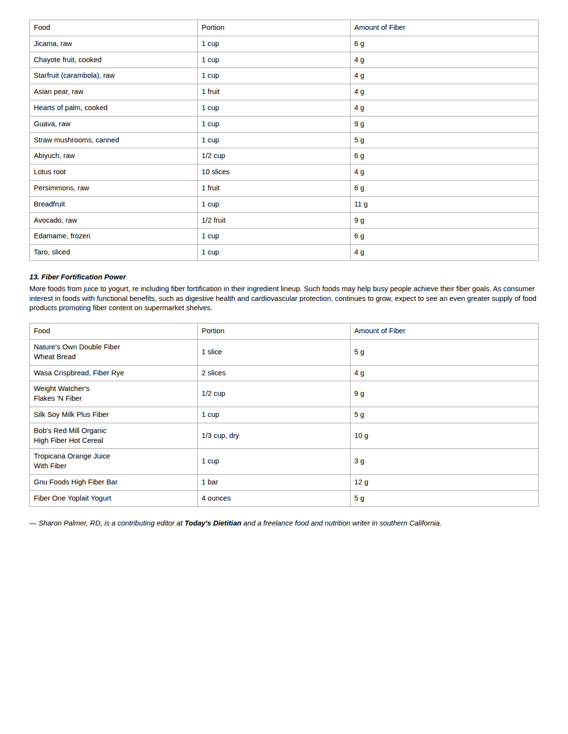| Food | Portion | Amount of Fiber |
| --- | --- | --- |
| Jicama, raw | 1 cup | 6 g |
| Chayote fruit, cooked | 1 cup | 4 g |
| Starfruit (carambola), raw | 1 cup | 4 g |
| Asian pear, raw | 1 fruit | 4 g |
| Hearts of palm, cooked | 1 cup | 4 g |
| Guava, raw | 1 cup | 9 g |
| Straw mushrooms, canned | 1 cup | 5 g |
| Abiyuch, raw | 1/2 cup | 6 g |
| Lotus root | 10 slices | 4 g |
| Persimmons, raw | 1 fruit | 6 g |
| Breadfruit | 1 cup | 11 g |
| Avocado, raw | 1/2 fruit | 9 g |
| Edamame, frozen | 1 cup | 6 g |
| Taro, sliced | 1 cup | 4 g |
13. Fiber Fortification Power
More foods from juice to yogurt, re including fiber fortification in their ingredient lineup. Such foods may help busy people achieve their fiber goals. As consumer interest in foods with functional benefits, such as digestive health and cardiovascular protection, continues to grow, expect to see an even greater supply of food products promoting fiber content on supermarket shelves.
| Food | Portion | Amount of Fiber |
| --- | --- | --- |
| Nature's Own Double Fiber Wheat Bread | 1 slice | 5 g |
| Wasa Crispbread, Fiber Rye | 2 slices | 4 g |
| Weight Watcher's Flakes 'N Fiber | 1/2 cup | 9 g |
| Silk Soy Milk Plus Fiber | 1 cup | 5 g |
| Bob's Red Mill Organic High Fiber Hot Cereal | 1/3 cup, dry | 10 g |
| Tropicana Orange Juice With Fiber | 1 cup | 3 g |
| Gnu Foods High Fiber Bar | 1 bar | 12 g |
| Fiber One Yoplait Yogurt | 4 ounces | 5 g |
— Sharon Palmer, RD, is a contributing editor at Today's Dietitian and a freelance food and nutrition writer in southern California.